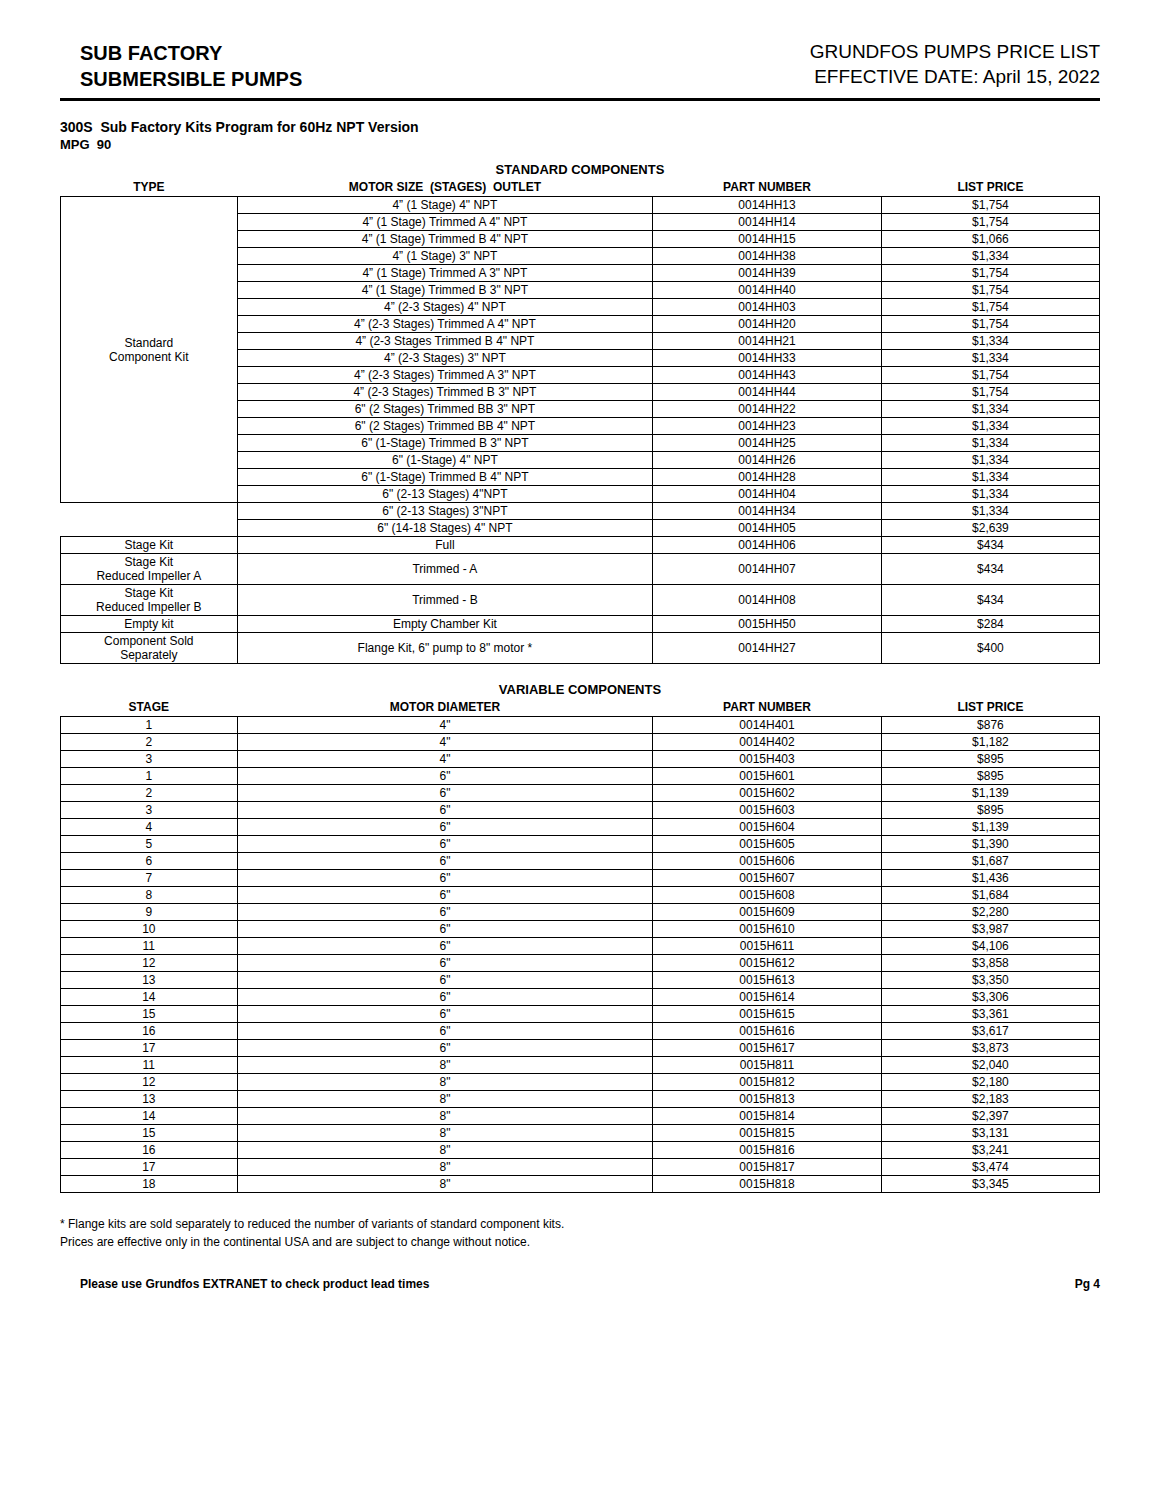SUB FACTORY
SUBMERSIBLE PUMPS
GRUNDFOS PUMPS PRICE LIST
EFFECTIVE DATE: April 15, 2022
300S Sub Factory Kits Program for 60Hz NPT Version
MPG 90
STANDARD COMPONENTS
| TYPE | MOTOR SIZE (STAGES) OUTLET | PART NUMBER | LIST PRICE |
| --- | --- | --- | --- |
| Standard Component Kit | 4” (1 Stage) 4" NPT | 0014HH13 | $1,754 |
| 4” (1 Stage) Trimmed A 4" NPT | 0014HH14 | $1,754 |
| 4” (1 Stage) Trimmed B 4" NPT | 0014HH15 | $1,066 |
| 4” (1 Stage) 3" NPT | 0014HH38 | $1,334 |
| 4” (1 Stage) Trimmed A 3" NPT | 0014HH39 | $1,754 |
| 4” (1 Stage) Trimmed B 3" NPT | 0014HH40 | $1,754 |
| 4” (2-3 Stages) 4" NPT | 0014HH03 | $1,754 |
| 4” (2-3 Stages) Trimmed A 4" NPT | 0014HH20 | $1,754 |
| 4” (2-3 Stages Trimmed B 4" NPT | 0014HH21 | $1,334 |
| 4” (2-3 Stages) 3" NPT | 0014HH33 | $1,334 |
| 4” (2-3 Stages) Trimmed A 3" NPT | 0014HH43 | $1,754 |
| 4” (2-3 Stages) Trimmed B 3" NPT | 0014HH44 | $1,754 |
| 6" (2 Stages) Trimmed BB 3" NPT | 0014HH22 | $1,334 |
| 6" (2 Stages) Trimmed BB 4" NPT | 0014HH23 | $1,334 |
| 6" (1-Stage) Trimmed B 3" NPT | 0014HH25 | $1,334 |
| 6" (1-Stage) 4" NPT | 0014HH26 | $1,334 |
| 6" (1-Stage) Trimmed B 4" NPT | 0014HH28 | $1,334 |
| 6" (2-13 Stages) 4"NPT | 0014HH04 | $1,334 |
| | 6" (2-13 Stages) 3"NPT | 0014HH34 | $1,334 |
| | 6" (14-18 Stages) 4" NPT | 0014HH05 | $2,639 |
| Stage Kit | Full | 0014HH06 | $434 |
| Stage Kit Reduced Impeller A | Trimmed - A | 0014HH07 | $434 |
| Stage Kit Reduced Impeller B | Trimmed - B | 0014HH08 | $434 |
| Empty kit | Empty Chamber Kit | 0015HH50 | $284 |
| Component Sold Separately | Flange Kit, 6" pump to 8" motor * | 0014HH27 | $400 |
VARIABLE COMPONENTS
| STAGE | MOTOR DIAMETER | PART NUMBER | LIST PRICE |
| --- | --- | --- | --- |
| 1 | 4" | 0014H401 | $876 |
| 2 | 4" | 0014H402 | $1,182 |
| 3 | 4" | 0015H403 | $895 |
| 1 | 6" | 0015H601 | $895 |
| 2 | 6" | 0015H602 | $1,139 |
| 3 | 6" | 0015H603 | $895 |
| 4 | 6" | 0015H604 | $1,139 |
| 5 | 6" | 0015H605 | $1,390 |
| 6 | 6" | 0015H606 | $1,687 |
| 7 | 6" | 0015H607 | $1,436 |
| 8 | 6" | 0015H608 | $1,684 |
| 9 | 6" | 0015H609 | $2,280 |
| 10 | 6" | 0015H610 | $3,987 |
| 11 | 6" | 0015H611 | $4,106 |
| 12 | 6" | 0015H612 | $3,858 |
| 13 | 6" | 0015H613 | $3,350 |
| 14 | 6" | 0015H614 | $3,306 |
| 15 | 6" | 0015H615 | $3,361 |
| 16 | 6" | 0015H616 | $3,617 |
| 17 | 6" | 0015H617 | $3,873 |
| 11 | 8" | 0015H811 | $2,040 |
| 12 | 8" | 0015H812 | $2,180 |
| 13 | 8" | 0015H813 | $2,183 |
| 14 | 8" | 0015H814 | $2,397 |
| 15 | 8" | 0015H815 | $3,131 |
| 16 | 8" | 0015H816 | $3,241 |
| 17 | 8" | 0015H817 | $3,474 |
| 18 | 8" | 0015H818 | $3,345 |
* Flange kits are sold separately to reduced the number of variants of standard component kits.
Prices are effective only in the continental USA and are subject to change without notice.
Please use Grundfos EXTRANET to check product lead times
Pg 4